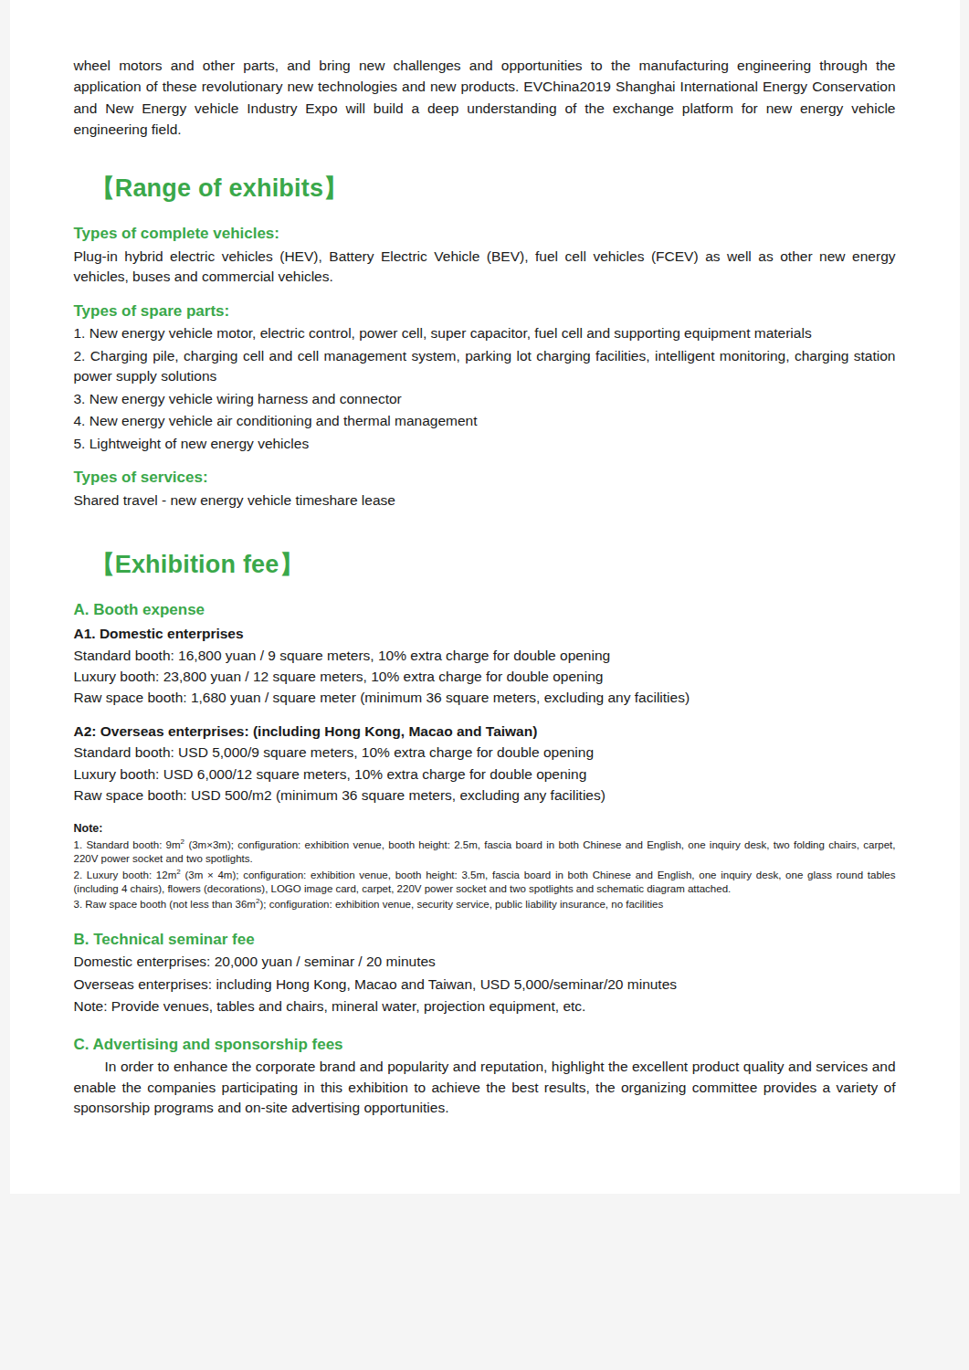wheel motors and other parts, and bring new challenges and opportunities to the manufacturing engineering through the application of these revolutionary new technologies and new products. EVChina2019 Shanghai International Energy Conservation and New Energy vehicle Industry Expo will build a deep understanding of the exchange platform for new energy vehicle engineering field.
【Range of exhibits】
Types of complete vehicles:
Plug-in hybrid electric vehicles (HEV), Battery Electric Vehicle (BEV), fuel cell vehicles (FCEV) as well as other new energy vehicles, buses and commercial vehicles.
Types of spare parts:
1. New energy vehicle motor, electric control, power cell, super capacitor, fuel cell and supporting equipment materials
2. Charging pile, charging cell and cell management system, parking lot charging facilities, intelligent monitoring, charging station power supply solutions
3. New energy vehicle wiring harness and connector
4. New energy vehicle air conditioning and thermal management
5. Lightweight of new energy vehicles
Types of services:
Shared travel - new energy vehicle timeshare lease
【Exhibition fee】
A. Booth expense
A1. Domestic enterprises
Standard booth: 16,800 yuan / 9 square meters, 10% extra charge for double opening
Luxury booth: 23,800 yuan / 12 square meters, 10% extra charge for double opening
Raw space booth: 1,680 yuan / square meter (minimum 36 square meters, excluding any facilities)
A2: Overseas enterprises: (including Hong Kong, Macao and Taiwan)
Standard booth: USD 5,000/9 square meters, 10% extra charge for double opening
Luxury booth: USD 6,000/12 square meters, 10% extra charge for double opening
Raw space booth: USD 500/m2 (minimum 36 square meters, excluding any facilities)
Note:
1. Standard booth: 9m2 (3m×3m); configuration: exhibition venue, booth height: 2.5m, fascia board in both Chinese and English, one inquiry desk, two folding chairs, carpet, 220V power socket and two spotlights.
2. Luxury booth: 12m2 (3m × 4m); configuration: exhibition venue, booth height: 3.5m, fascia board in both Chinese and English, one inquiry desk, one glass round tables (including 4 chairs), flowers (decorations), LOGO image card, carpet, 220V power socket and two spotlights and schematic diagram attached.
3. Raw space booth (not less than 36m2); configuration: exhibition venue, security service, public liability insurance, no facilities
B. Technical seminar fee
Domestic enterprises: 20,000 yuan / seminar / 20 minutes
Overseas enterprises: including Hong Kong, Macao and Taiwan, USD 5,000/seminar/20 minutes
Note: Provide venues, tables and chairs, mineral water, projection equipment, etc.
C. Advertising and sponsorship fees
In order to enhance the corporate brand and popularity and reputation, highlight the excellent product quality and services and enable the companies participating in this exhibition to achieve the best results, the organizing committee provides a variety of sponsorship programs and on-site advertising opportunities.